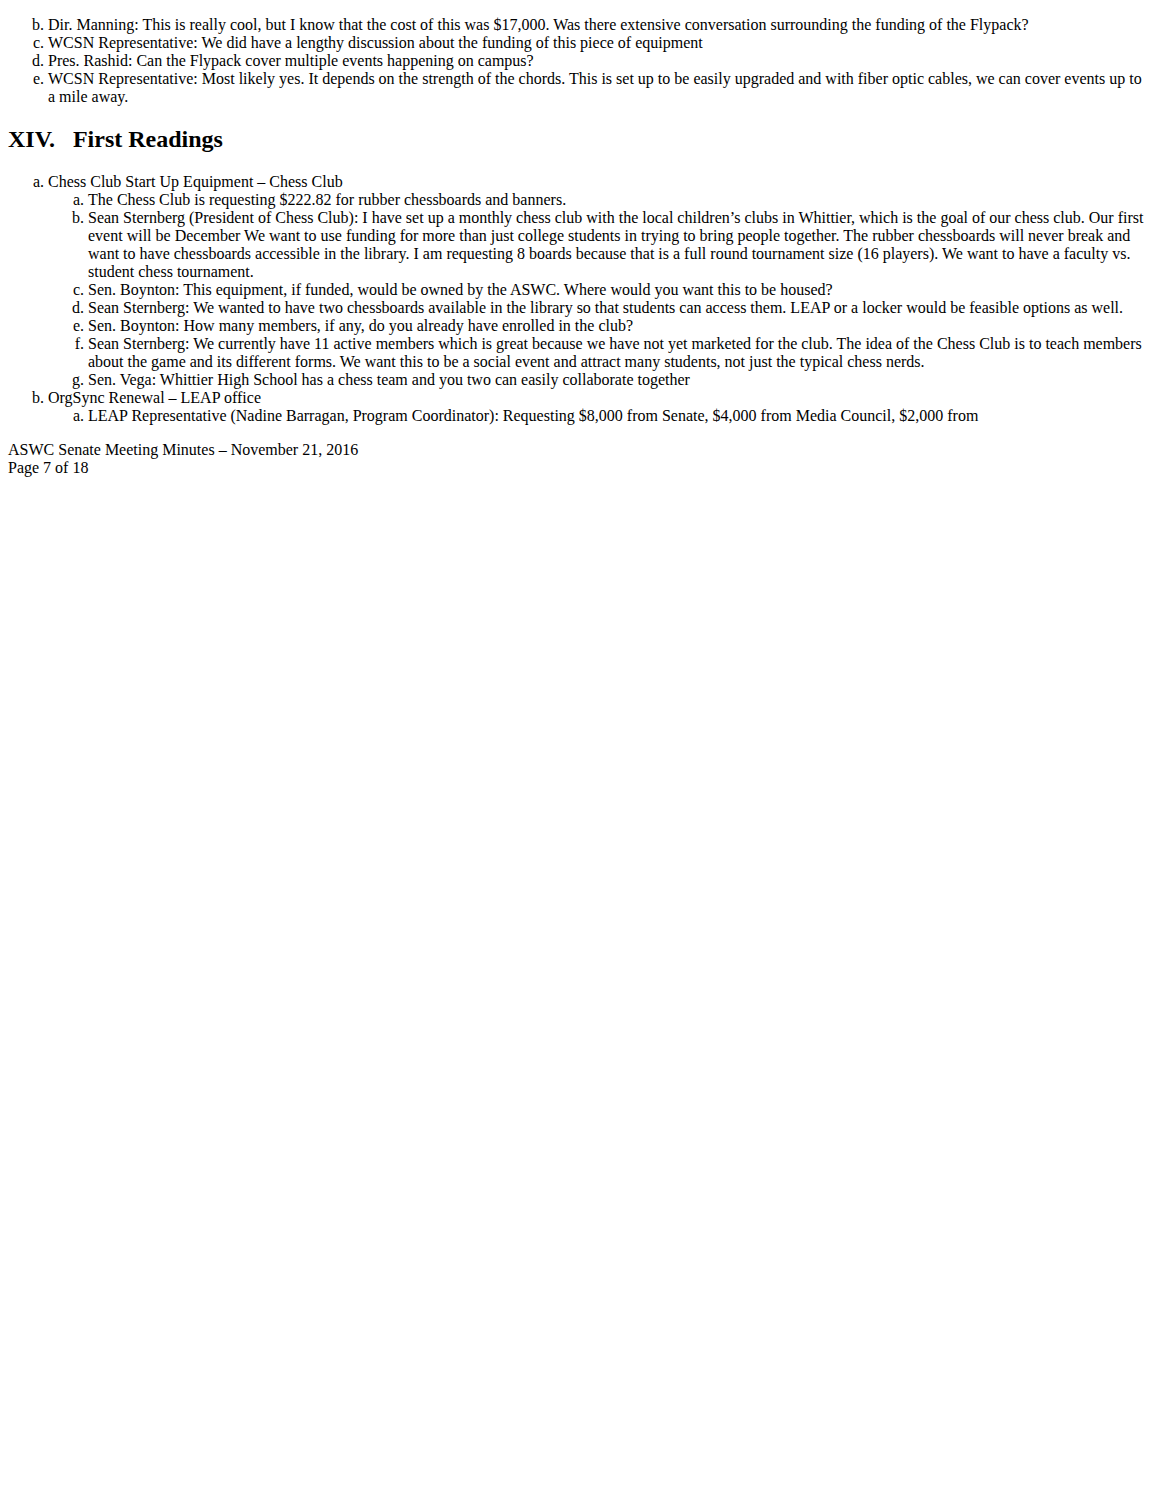Dir. Manning: This is really cool, but I know that the cost of this was $17,000. Was there extensive conversation surrounding the funding of the Flypack?
WCSN Representative: We did have a lengthy discussion about the funding of this piece of equipment
Pres. Rashid: Can the Flypack cover multiple events happening on campus?
WCSN Representative: Most likely yes. It depends on the strength of the chords. This is set up to be easily upgraded and with fiber optic cables, we can cover events up to a mile away.
XIV. First Readings
Chess Club Start Up Equipment – Chess Club
The Chess Club is requesting $222.82 for rubber chessboards and banners.
Sean Sternberg (President of Chess Club): I have set up a monthly chess club with the local children’s clubs in Whittier, which is the goal of our chess club. Our first event will be December We want to use funding for more than just college students in trying to bring people together. The rubber chessboards will never break and want to have chessboards accessible in the library. I am requesting 8 boards because that is a full round tournament size (16 players). We want to have a faculty vs. student chess tournament.
Sen. Boynton: This equipment, if funded, would be owned by the ASWC. Where would you want this to be housed?
Sean Sternberg: We wanted to have two chessboards available in the library so that students can access them. LEAP or a locker would be feasible options as well.
Sen. Boynton: How many members, if any, do you already have enrolled in the club?
Sean Sternberg: We currently have 11 active members which is great because we have not yet marketed for the club. The idea of the Chess Club is to teach members about the game and its different forms. We want this to be a social event and attract many students, not just the typical chess nerds.
Sen. Vega: Whittier High School has a chess team and you two can easily collaborate together
OrgSync Renewal – LEAP office
LEAP Representative (Nadine Barragan, Program Coordinator): Requesting $8,000 from Senate, $4,000 from Media Council, $2,000 from
ASWC Senate Meeting Minutes – November 21, 2016
Page 7 of 18